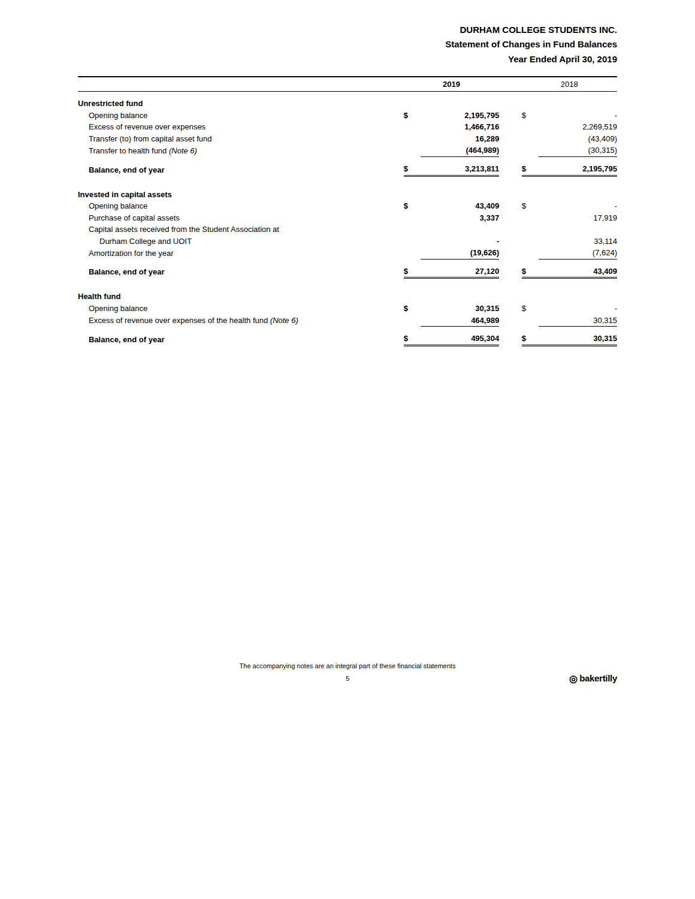DURHAM COLLEGE STUDENTS INC.
Statement of Changes in Fund Balances
Year Ended April 30, 2019
| | 2019 | | 2018 |
| Unrestricted fund | | | | | |
| Opening balance | $ | 2,195,795 | | $ | - |
| Excess of revenue over expenses | | 1,466,716 | | | 2,269,519 |
| Transfer (to) from capital asset fund | | 16,289 | | | (43,409) |
| Transfer to health fund (Note 6) | | (464,989) | | | (30,315) |
| Balance, end of year | $ | 3,213,811 | | $ | 2,195,795 |
| Invested in capital assets | | | | | |
| Opening balance | $ | 43,409 | | $ | - |
| Purchase of capital assets | | 3,337 | | | 17,919 |
| Capital assets received from the Student Association at | | | | | |
| Durham College and UOIT | | - | | | 33,114 |
| Amortization for the year | | (19,626) | | | (7,624) |
| Balance, end of year | $ | 27,120 | | $ | 43,409 |
| Health fund | | | | | |
| Opening balance | $ | 30,315 | | $ | - |
| Excess of revenue over expenses of the health fund (Note 6) | | 464,989 | | | 30,315 |
| Balance, end of year | $ | 495,304 | | $ | 30,315 |
The accompanying notes are an integral part of these financial statements
5
◎ bakertilly